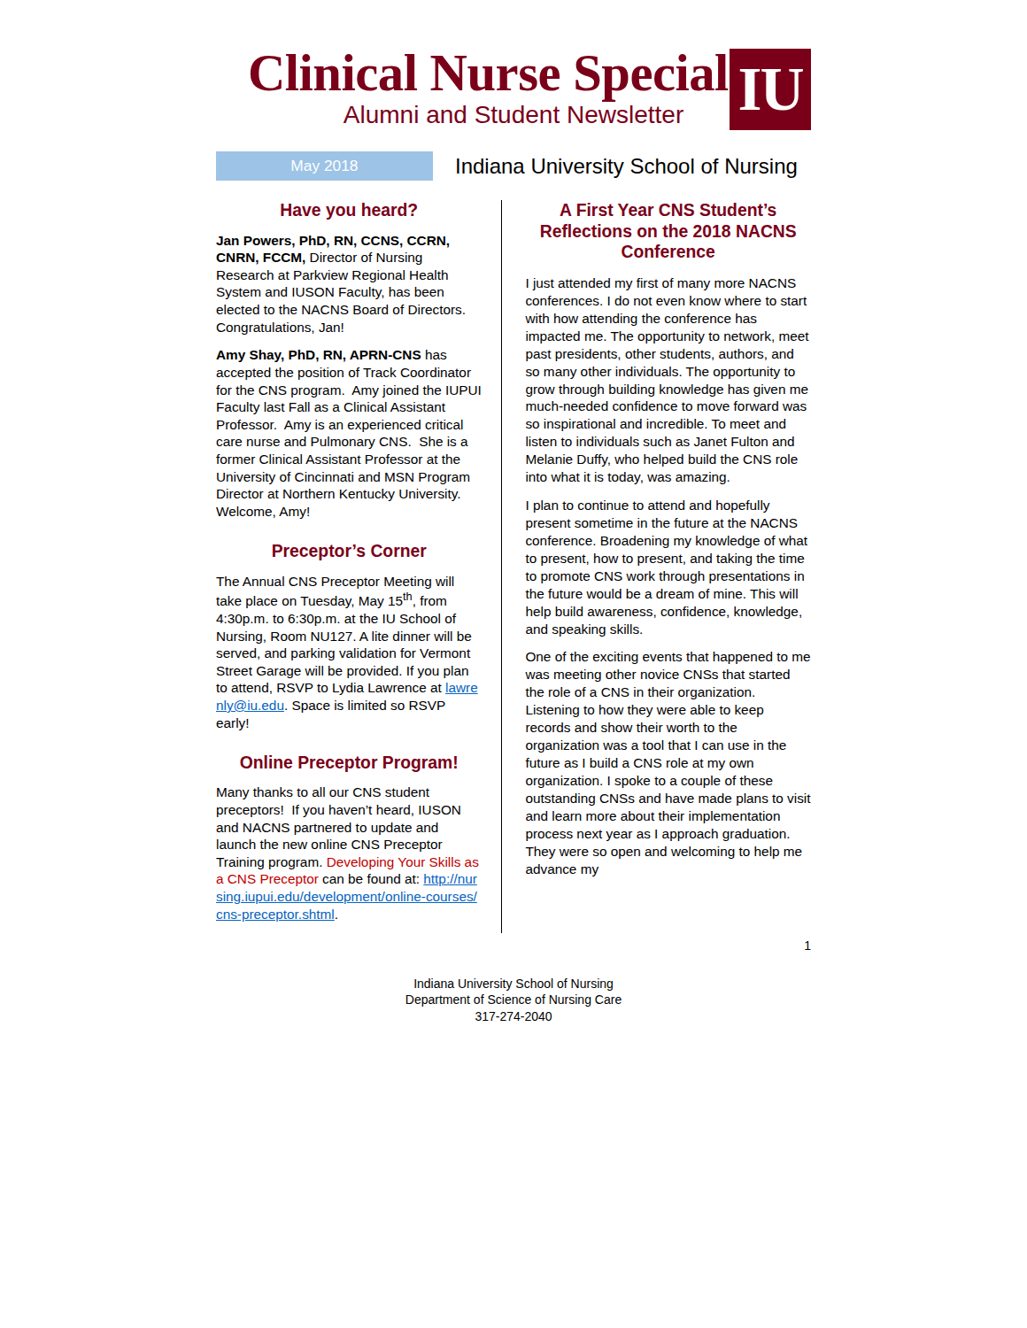IU
Clinical Nurse Specialist
Alumni and Student Newsletter
May 2018
Indiana University School of Nursing
Have you heard?
Jan Powers, PhD, RN, CCNS, CCRN, CNRN, FCCM, Director of Nursing Research at Parkview Regional Health System and IUSON Faculty, has been elected to the NACNS Board of Directors. Congratulations, Jan!
Amy Shay, PhD, RN, APRN-CNS has accepted the position of Track Coordinator for the CNS program. Amy joined the IUPUI Faculty last Fall as a Clinical Assistant Professor. Amy is an experienced critical care nurse and Pulmonary CNS. She is a former Clinical Assistant Professor at the University of Cincinnati and MSN Program Director at Northern Kentucky University. Welcome, Amy!
Preceptor’s Corner
The Annual CNS Preceptor Meeting will take place on Tuesday, May 15th, from 4:30p.m. to 6:30p.m. at the IU School of Nursing, Room NU127. A lite dinner will be served, and parking validation for Vermont Street Garage will be provided. If you plan to attend, RSVP to Lydia Lawrence at lawrenly@iu.edu. Space is limited so RSVP early!
Online Preceptor Program!
Many thanks to all our CNS student preceptors! If you haven’t heard, IUSON and NACNS partnered to update and launch the new online CNS Preceptor Training program. Developing Your Skills as a CNS Preceptor can be found at: http://nursing.iupui.edu/development/online-courses/cns-preceptor.shtml.
A First Year CNS Student’s Reflections on the 2018 NACNS Conference
I just attended my first of many more NACNS conferences. I do not even know where to start with how attending the conference has impacted me. The opportunity to network, meet past presidents, other students, authors, and so many other individuals. The opportunity to grow through building knowledge has given me much-needed confidence to move forward was so inspirational and incredible. To meet and listen to individuals such as Janet Fulton and Melanie Duffy, who helped build the CNS role into what it is today, was amazing.
I plan to continue to attend and hopefully present sometime in the future at the NACNS conference. Broadening my knowledge of what to present, how to present, and taking the time to promote CNS work through presentations in the future would be a dream of mine. This will help build awareness, confidence, knowledge, and speaking skills.
One of the exciting events that happened to me was meeting other novice CNSs that started the role of a CNS in their organization. Listening to how they were able to keep records and show their worth to the organization was a tool that I can use in the future as I build a CNS role at my own organization. I spoke to a couple of these outstanding CNSs and have made plans to visit and learn more about their implementation process next year as I approach graduation. They were so open and welcoming to help me advance my
1
Indiana University School of Nursing
Department of Science of Nursing Care
317-274-2040